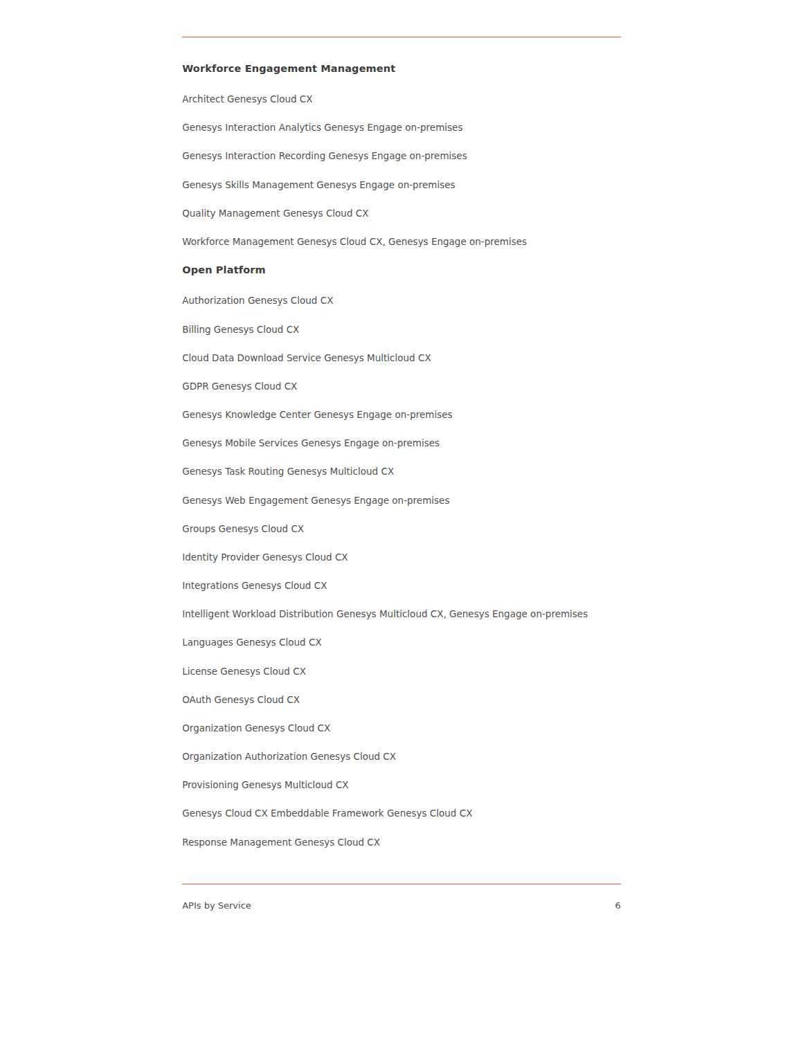Workforce Engagement Management
Architect Genesys Cloud CX
Genesys Interaction Analytics Genesys Engage on-premises
Genesys Interaction Recording Genesys Engage on-premises
Genesys Skills Management Genesys Engage on-premises
Quality Management Genesys Cloud CX
Workforce Management Genesys Cloud CX, Genesys Engage on-premises
Open Platform
Authorization Genesys Cloud CX
Billing Genesys Cloud CX
Cloud Data Download Service Genesys Multicloud CX
GDPR Genesys Cloud CX
Genesys Knowledge Center Genesys Engage on-premises
Genesys Mobile Services Genesys Engage on-premises
Genesys Task Routing Genesys Multicloud CX
Genesys Web Engagement Genesys Engage on-premises
Groups Genesys Cloud CX
Identity Provider Genesys Cloud CX
Integrations Genesys Cloud CX
Intelligent Workload Distribution Genesys Multicloud CX, Genesys Engage on-premises
Languages Genesys Cloud CX
License Genesys Cloud CX
OAuth Genesys Cloud CX
Organization Genesys Cloud CX
Organization Authorization Genesys Cloud CX
Provisioning Genesys Multicloud CX
Genesys Cloud CX Embeddable Framework Genesys Cloud CX
Response Management Genesys Cloud CX
APIs by Service 6